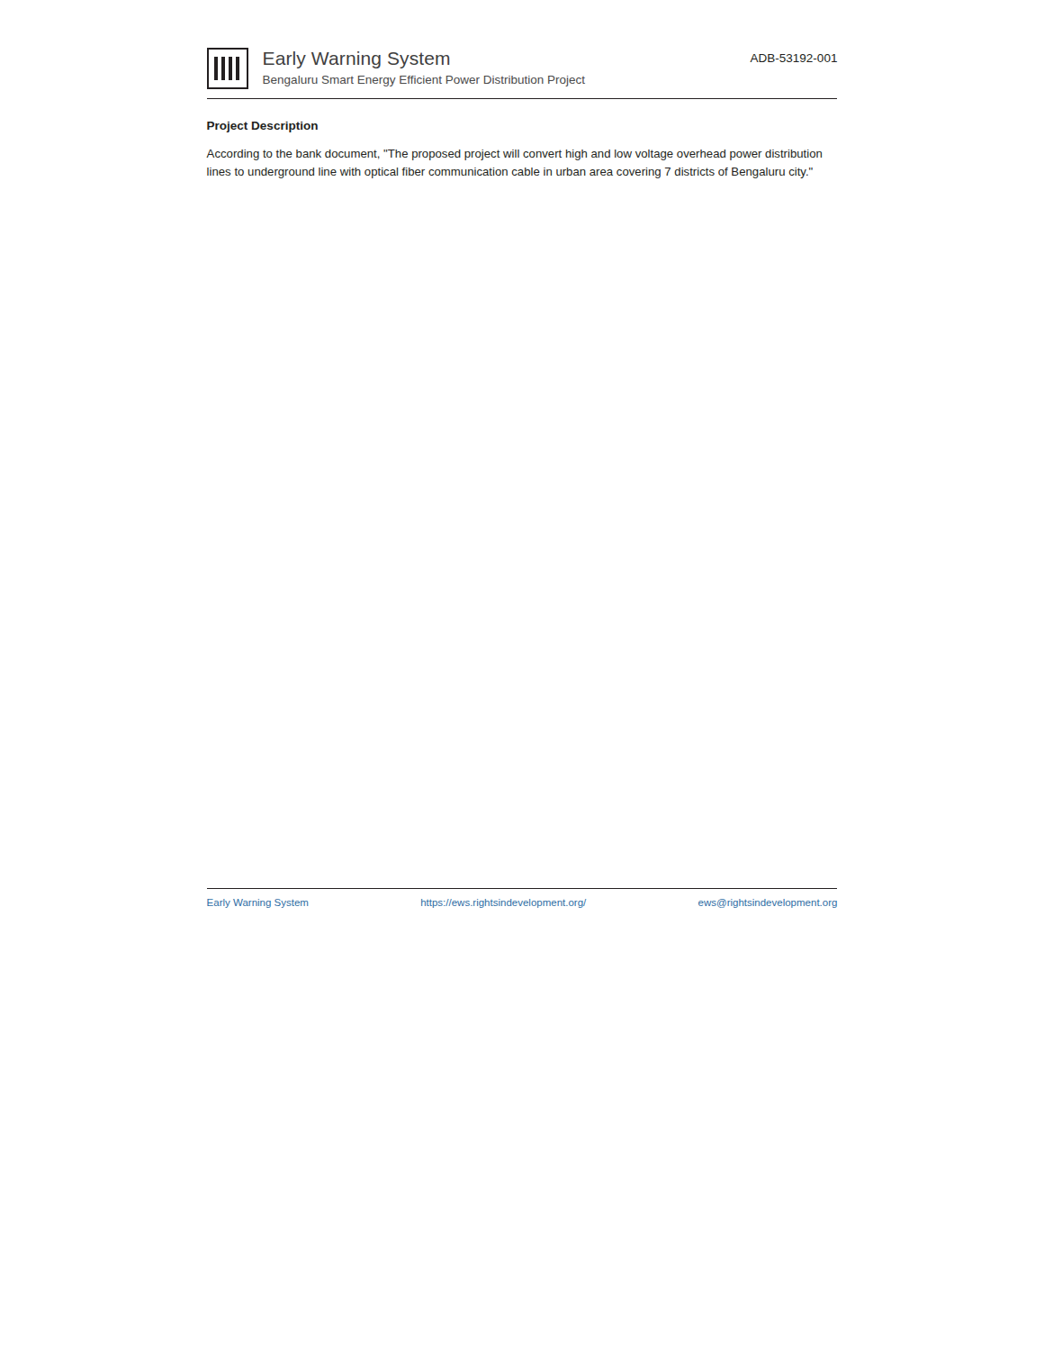Early Warning System
Bengaluru Smart Energy Efficient Power Distribution Project
ADB-53192-001
Project Description
According to the bank document, "The proposed project will convert high and low voltage overhead power distribution lines to underground line with optical fiber communication cable in urban area covering 7 districts of Bengaluru city."
Early Warning System
https://ews.rightsindevelopment.org/
ews@rightsindevelopment.org